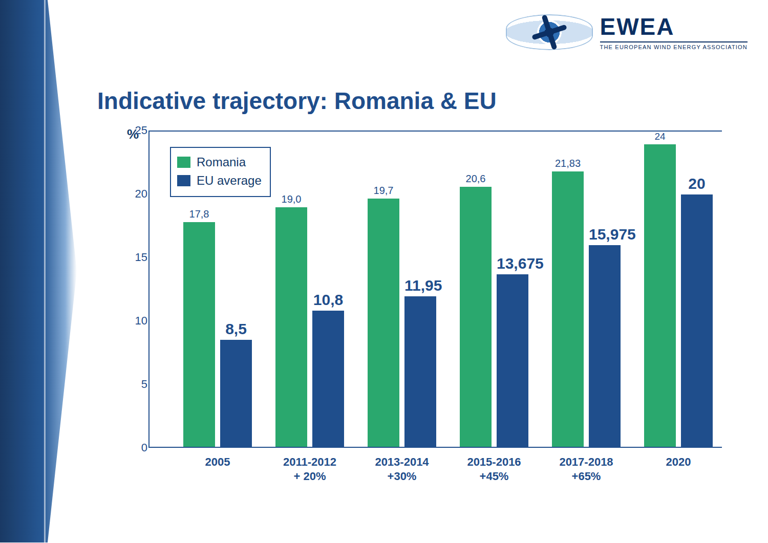Wi
EWEA
THE EUROPEAN WIND ENERGY ASSOCIATION
Indicative trajectory: Romania & EU
%
25
20
15
10
5
0
Romania
EU average
17,8
8,5
19,0
10,8
19,7
11,95
20,6
13,675
21,83
15,975
24
20
2005
2011-2012
+ 20%
2013-2014
+30%
2015-2016
+45%
2017-2018
+65%
2020